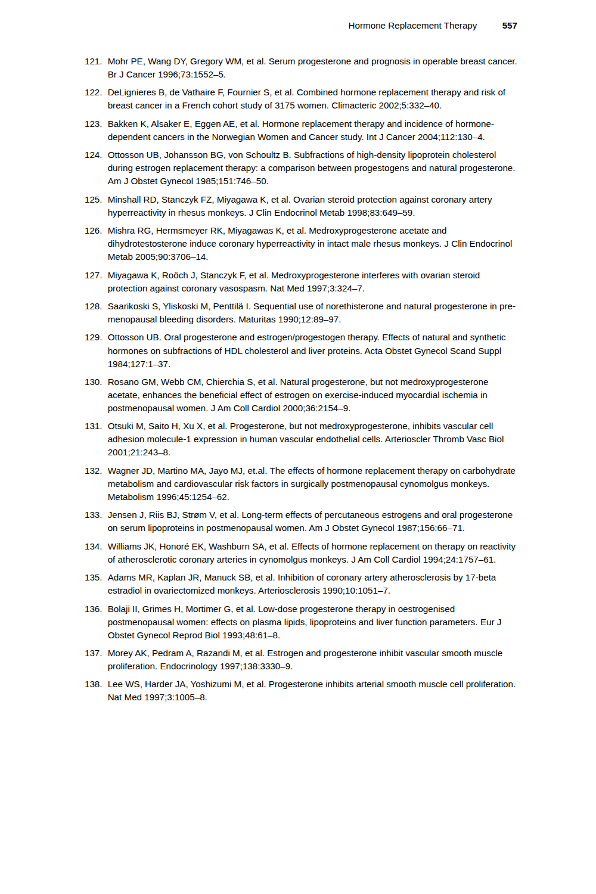Hormone Replacement Therapy 557
121. Mohr PE, Wang DY, Gregory WM, et al. Serum progesterone and prognosis in operable breast cancer. Br J Cancer 1996;73:1552–5.
122. DeLignieres B, de Vathaire F, Fournier S, et al. Combined hormone replacement therapy and risk of breast cancer in a French cohort study of 3175 women. Climacteric 2002;5:332–40.
123. Bakken K, Alsaker E, Eggen AE, et al. Hormone replacement therapy and incidence of hormone-dependent cancers in the Norwegian Women and Cancer study. Int J Cancer 2004;112:130–4.
124. Ottosson UB, Johansson BG, von Schoultz B. Subfractions of high-density lipoprotein cholesterol during estrogen replacement therapy: a comparison between progestogens and natural progesterone. Am J Obstet Gynecol 1985;151:746–50.
125. Minshall RD, Stanczyk FZ, Miyagawa K, et al. Ovarian steroid protection against coronary artery hyperreactivity in rhesus monkeys. J Clin Endocrinol Metab 1998;83:649–59.
126. Mishra RG, Hermsmeyer RK, Miyagawas K, et al. Medroxyprogesterone acetate and dihydrotestosterone induce coronary hyperreactivity in intact male rhesus monkeys. J Clin Endocrinol Metab 2005;90:3706–14.
127. Miyagawa K, Roöch J, Stanczyk F, et al. Medroxyprogesterone interferes with ovarian steroid protection against coronary vasospasm. Nat Med 1997;3:324–7.
128. Saarikoski S, Yliskoski M, Penttilä I. Sequential use of norethisterone and natural progesterone in pre-menopausal bleeding disorders. Maturitas 1990;12:89–97.
129. Ottosson UB. Oral progesterone and estrogen/progestogen therapy. Effects of natural and synthetic hormones on subfractions of HDL cholesterol and liver proteins. Acta Obstet Gynecol Scand Suppl 1984;127:1–37.
130. Rosano GM, Webb CM, Chierchia S, et al. Natural progesterone, but not medroxyprogesterone acetate, enhances the beneficial effect of estrogen on exercise-induced myocardial ischemia in postmenopausal women. J Am Coll Cardiol 2000;36:2154–9.
131. Otsuki M, Saito H, Xu X, et al. Progesterone, but not medroxyprogesterone, inhibits vascular cell adhesion molecule-1 expression in human vascular endothelial cells. Arterioscler Thromb Vasc Biol 2001;21:243–8.
132. Wagner JD, Martino MA, Jayo MJ, et.al. The effects of hormone replacement therapy on carbohydrate metabolism and cardiovascular risk factors in surgically postmenopausal cynomolgus monkeys. Metabolism 1996;45:1254–62.
133. Jensen J, Riis BJ, Strøm V, et al. Long-term effects of percutaneous estrogens and oral progesterone on serum lipoproteins in postmenopausal women. Am J Obstet Gynecol 1987;156:66–71.
134. Williams JK, Honoré EK, Washburn SA, et al. Effects of hormone replacement on therapy on reactivity of atherosclerotic coronary arteries in cynomolgus monkeys. J Am Coll Cardiol 1994;24:1757–61.
135. Adams MR, Kaplan JR, Manuck SB, et al. Inhibition of coronary artery atherosclerosis by 17-beta estradiol in ovariectomized monkeys. Arteriosclerosis 1990;10:1051–7.
136. Bolaji II, Grimes H, Mortimer G, et al. Low-dose progesterone therapy in oestrogenised postmenopausal women: effects on plasma lipids, lipoproteins and liver function parameters. Eur J Obstet Gynecol Reprod Biol 1993;48:61–8.
137. Morey AK, Pedram A, Razandi M, et al. Estrogen and progesterone inhibit vascular smooth muscle proliferation. Endocrinology 1997;138:3330–9.
138. Lee WS, Harder JA, Yoshizumi M, et al. Progesterone inhibits arterial smooth muscle cell proliferation. Nat Med 1997;3:1005–8.